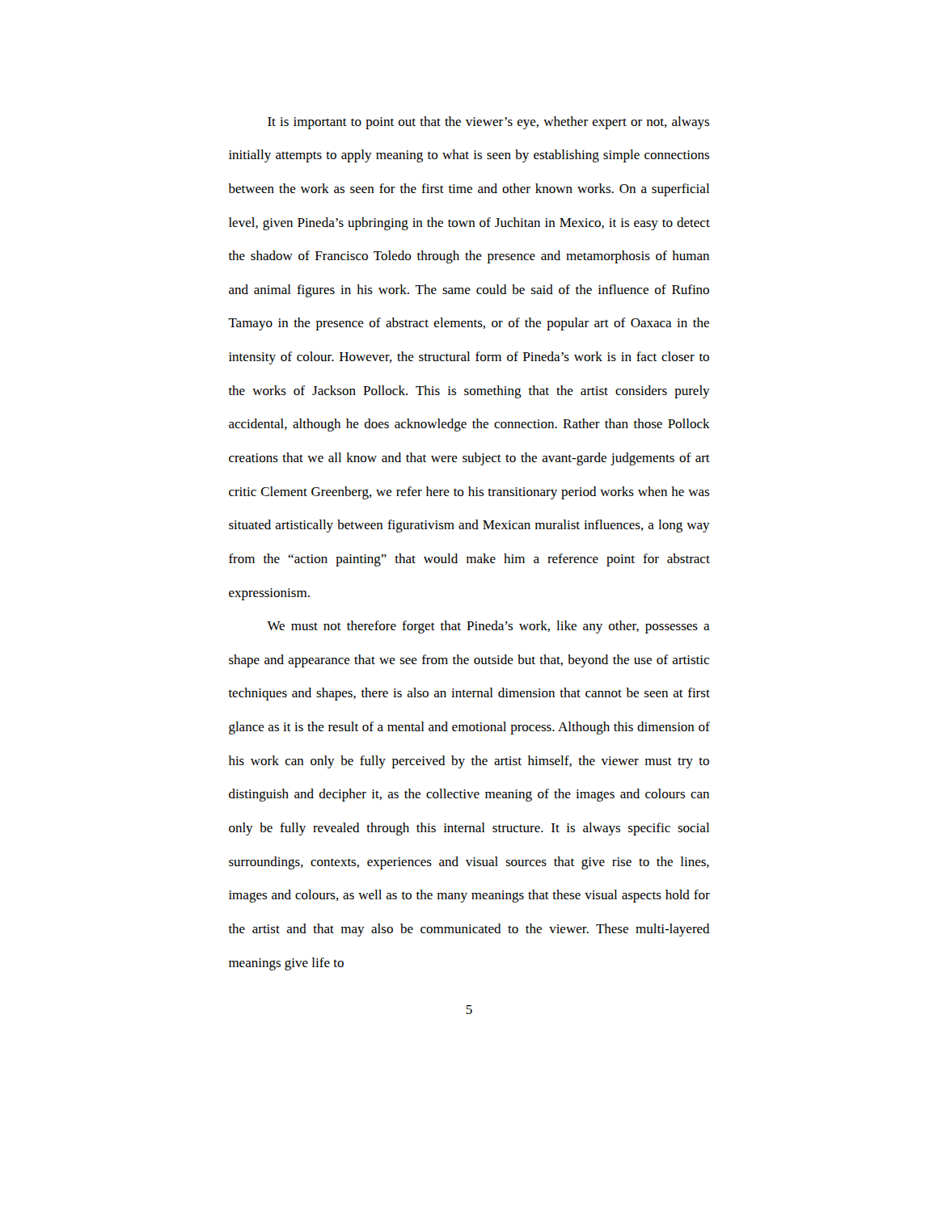It is important to point out that the viewer’s eye, whether expert or not, always initially attempts to apply meaning to what is seen by establishing simple connections between the work as seen for the first time and other known works. On a superficial level, given Pineda’s upbringing in the town of Juchitan in Mexico, it is easy to detect the shadow of Francisco Toledo through the presence and metamorphosis of human and animal figures in his work. The same could be said of the influence of Rufino Tamayo in the presence of abstract elements, or of the popular art of Oaxaca in the intensity of colour. However, the structural form of Pineda’s work is in fact closer to the works of Jackson Pollock. This is something that the artist considers purely accidental, although he does acknowledge the connection. Rather than those Pollock creations that we all know and that were subject to the avant-garde judgements of art critic Clement Greenberg, we refer here to his transitionary period works when he was situated artistically between figurativism and Mexican muralist influences, a long way from the “action painting” that would make him a reference point for abstract expressionism.
We must not therefore forget that Pineda’s work, like any other, possesses a shape and appearance that we see from the outside but that, beyond the use of artistic techniques and shapes, there is also an internal dimension that cannot be seen at first glance as it is the result of a mental and emotional process. Although this dimension of his work can only be fully perceived by the artist himself, the viewer must try to distinguish and decipher it, as the collective meaning of the images and colours can only be fully revealed through this internal structure. It is always specific social surroundings, contexts, experiences and visual sources that give rise to the lines, images and colours, as well as to the many meanings that these visual aspects hold for the artist and that may also be communicated to the viewer. These multi-layered meanings give life to
5